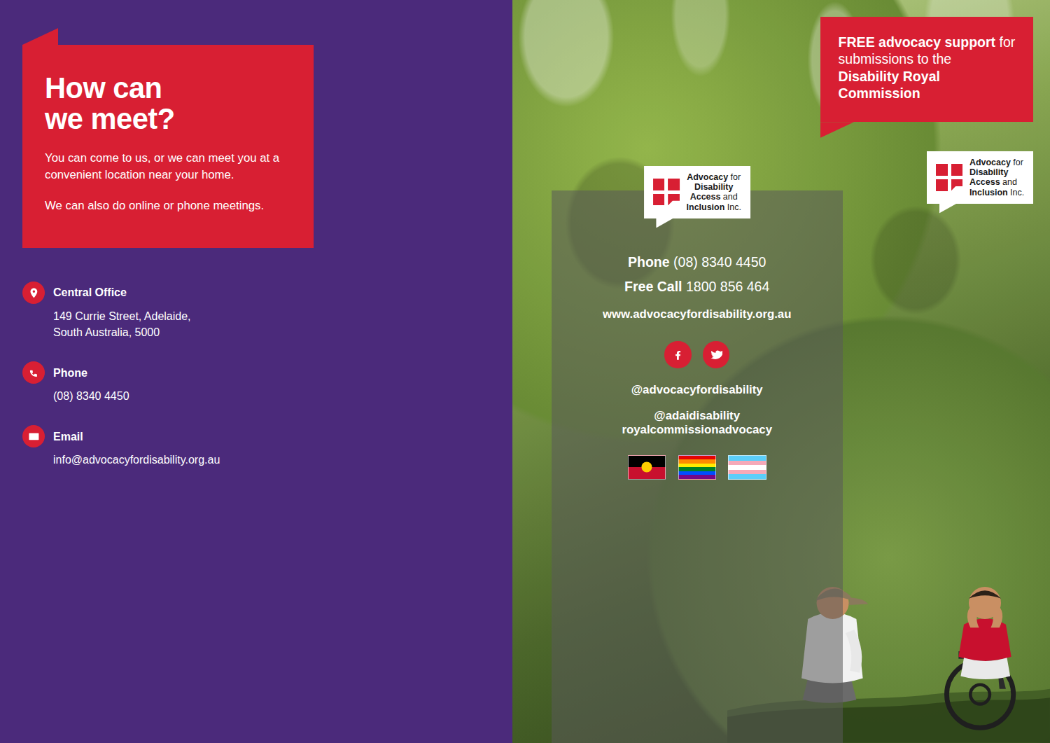How can
we meet?
You can come to us, or we can meet you at a convenient location near your home.
We can also do online or phone meetings.
Central Office
149 Currie Street, Adelaide,
South Australia, 5000
Phone
(08) 8340 4450
Email
info@advocacyfordisability.org.au
FREE advocacy support for submissions to the Disability Royal Commission
Advocacy for
Disability
Access and
Inclusion Inc.
Advocacy for
Disability
Access and
Inclusion Inc.
Phone (08) 8340 4450
Free Call 1800 856 464
www.advocacyfordisability.org.au
@advocacyfordisability @adaidisability
royalcommissionadvocacy